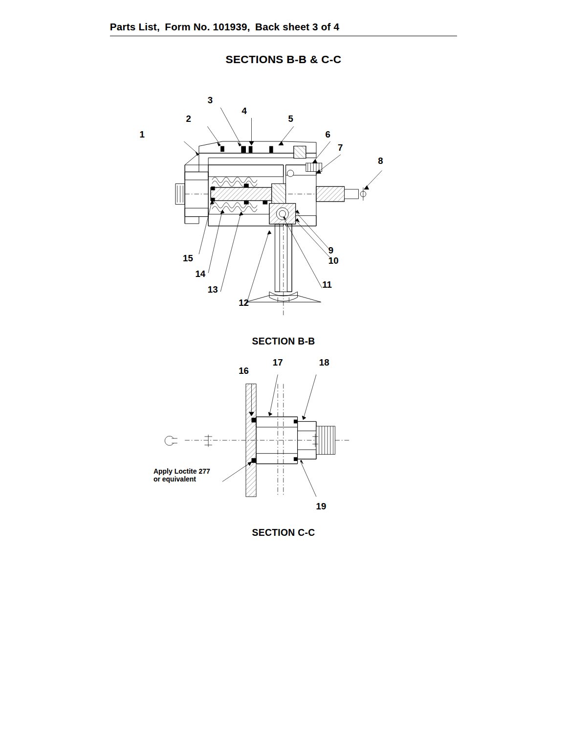Parts List, Form No. 101939, Back sheet 3 of 4
SECTIONS B-B & C-C
1 2 3 4 5 6 7 8 9 10 11 12 13 14 15
SECTION B-B
16 17 18 19
Apply Loctite 277
or equivalent
SECTION C-C